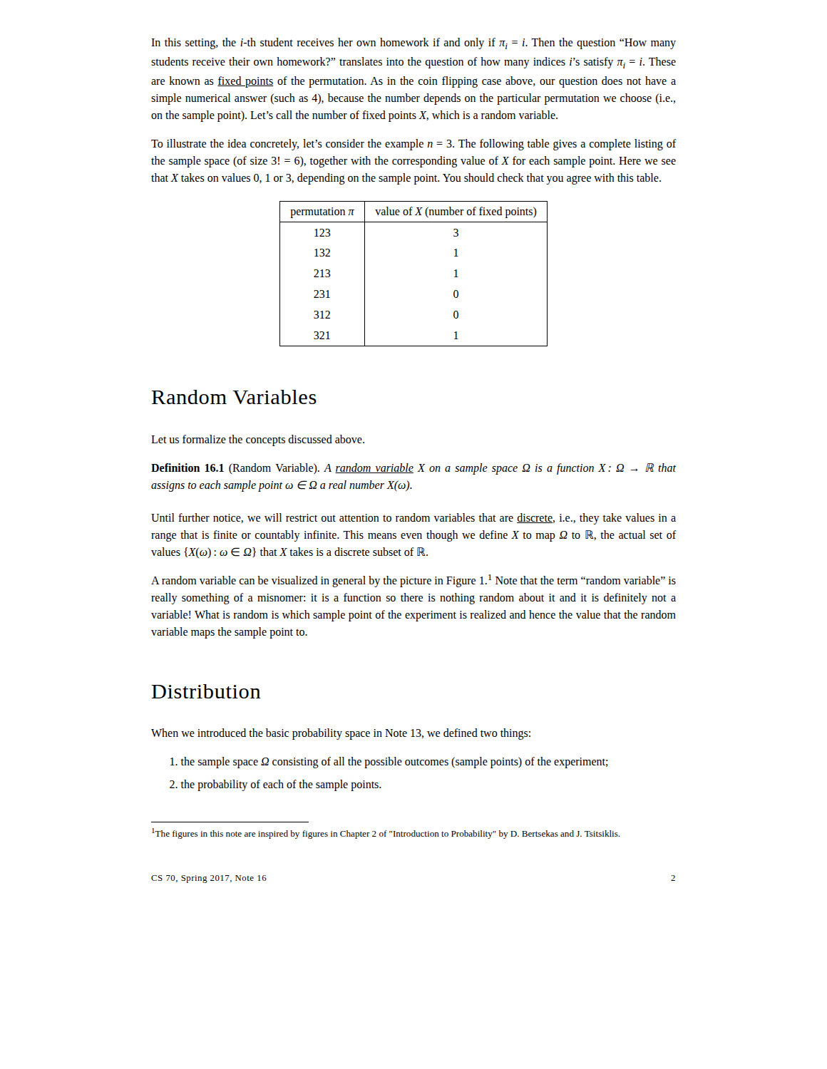In this setting, the i-th student receives her own homework if and only if πi = i. Then the question “How many students receive their own homework?” translates into the question of how many indices i’s satisfy πi = i. These are known as fixed points of the permutation. As in the coin flipping case above, our question does not have a simple numerical answer (such as 4), because the number depends on the particular permutation we choose (i.e., on the sample point). Let’s call the number of fixed points X, which is a random variable.
To illustrate the idea concretely, let’s consider the example n = 3. The following table gives a complete listing of the sample space (of size 3! = 6), together with the corresponding value of X for each sample point. Here we see that X takes on values 0, 1 or 3, depending on the sample point. You should check that you agree with this table.
| permutation π | value of X (number of fixed points) |
| --- | --- |
| 123 | 3 |
| 132 | 1 |
| 213 | 1 |
| 231 | 0 |
| 312 | 0 |
| 321 | 1 |
Random Variables
Let us formalize the concepts discussed above.
Definition 16.1 (Random Variable). A random variable X on a sample space Ω is a function X : Ω → ℝ that assigns to each sample point ω ∈ Ω a real number X(ω).
Until further notice, we will restrict out attention to random variables that are discrete, i.e., they take values in a range that is finite or countably infinite. This means even though we define X to map Ω to ℝ, the actual set of values {X(ω) : ω ∈ Ω} that X takes is a discrete subset of ℝ.
A random variable can be visualized in general by the picture in Figure 1.1 Note that the term “random variable” is really something of a misnomer: it is a function so there is nothing random about it and it is definitely not a variable! What is random is which sample point of the experiment is realized and hence the value that the random variable maps the sample point to.
Distribution
When we introduced the basic probability space in Note 13, we defined two things:
the sample space Ω consisting of all the possible outcomes (sample points) of the experiment;
the probability of each of the sample points.
1The figures in this note are inspired by figures in Chapter 2 of "Introduction to Probability" by D. Bertsekas and J. Tsitsiklis.
CS 70, Spring 2017, Note 16 2